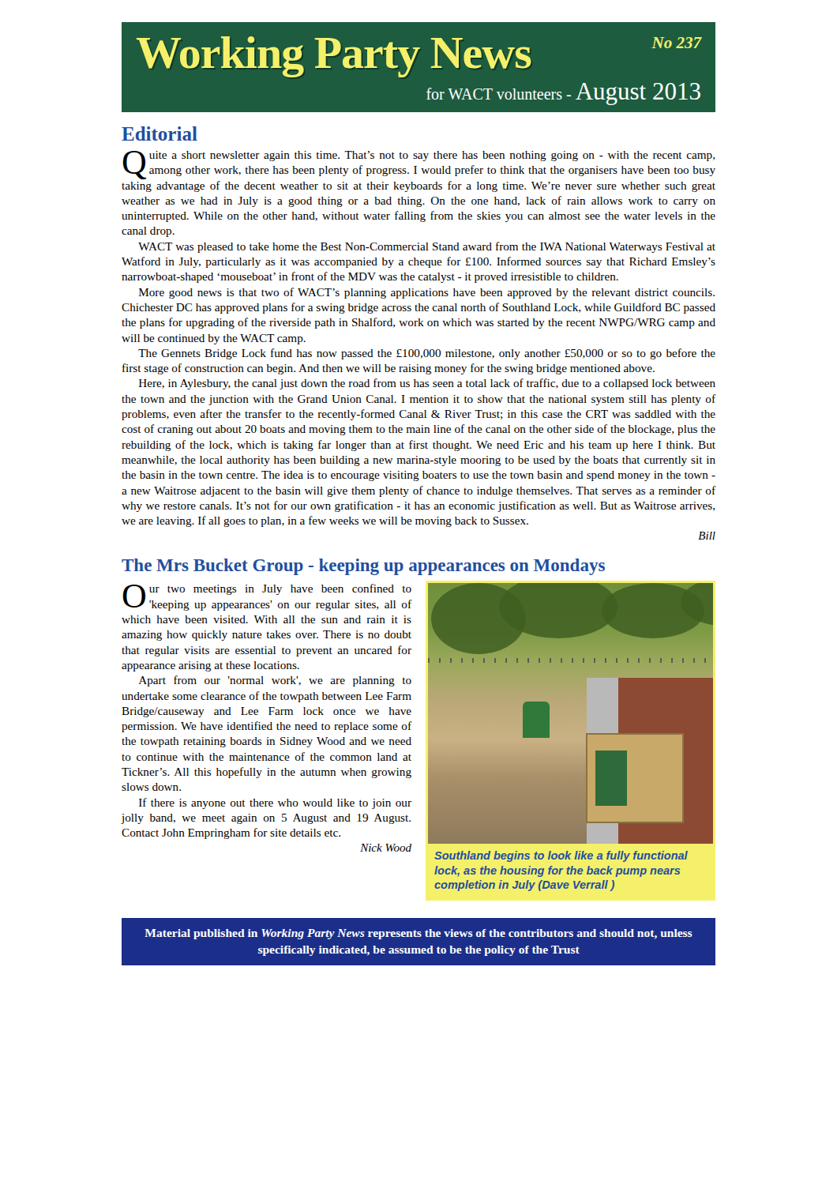No 237
Working Party News
for WACT volunteers - August 2013
Editorial
Quite a short newsletter again this time. That’s not to say there has been nothing going on - with the recent camp, among other work, there has been plenty of progress. I would prefer to think that the organisers have been too busy taking advantage of the decent weather to sit at their keyboards for a long time. We’re never sure whether such great weather as we had in July is a good thing or a bad thing. On the one hand, lack of rain allows work to carry on uninterrupted. While on the other hand, without water falling from the skies you can almost see the water levels in the canal drop.
WACT was pleased to take home the Best Non-Commercial Stand award from the IWA National Waterways Festival at Watford in July, particularly as it was accompanied by a cheque for £100. Informed sources say that Richard Emsley’s narrowboat-shaped ‘mouseboat’ in front of the MDV was the catalyst - it proved irresistible to children.
More good news is that two of WACT’s planning applications have been approved by the relevant district councils. Chichester DC has approved plans for a swing bridge across the canal north of Southland Lock, while Guildford BC passed the plans for upgrading of the riverside path in Shalford, work on which was started by the recent NWPG/WRG camp and will be continued by the WACT camp.
The Gennets Bridge Lock fund has now passed the £100,000 milestone, only another £50,000 or so to go before the first stage of construction can begin. And then we will be raising money for the swing bridge mentioned above.
Here, in Aylesbury, the canal just down the road from us has seen a total lack of traffic, due to a collapsed lock between the town and the junction with the Grand Union Canal. I mention it to show that the national system still has plenty of problems, even after the transfer to the recently-formed Canal & River Trust; in this case the CRT was saddled with the cost of craning out about 20 boats and moving them to the main line of the canal on the other side of the blockage, plus the rebuilding of the lock, which is taking far longer than at first thought. We need Eric and his team up here I think. But meanwhile, the local authority has been building a new marina-style mooring to be used by the boats that currently sit in the basin in the town centre. The idea is to encourage visiting boaters to use the town basin and spend money in the town - a new Waitrose adjacent to the basin will give them plenty of chance to indulge themselves. That serves as a reminder of why we restore canals. It’s not for our own gratification - it has an economic justification as well. But as Waitrose arrives, we are leaving. If all goes to plan, in a few weeks we will be moving back to Sussex.
Bill
The Mrs Bucket Group - keeping up appearances on Mondays
Our two meetings in July have been confined to 'keeping up appearances' on our regular sites, all of which have been visited. With all the sun and rain it is amazing how quickly nature takes over. There is no doubt that regular visits are essential to prevent an uncared for appearance arising at these locations.
Apart from our 'normal work', we are planning to undertake some clearance of the towpath between Lee Farm Bridge/causeway and Lee Farm lock once we have permission. We have identified the need to replace some of the towpath retaining boards in Sidney Wood and we need to continue with the maintenance of the common land at Tickner’s. All this hopefully in the autumn when growing slows down.
If there is anyone out there who would like to join our jolly band, we meet again on 5 August and 19 August. Contact John Empringham for site details etc.
Nick Wood
Southland begins to look like a fully functional lock, as the housing for the back pump nears completion in July (Dave Verrall )
Material published in Working Party News represents the views of the contributors and should not, unless specifically indicated, be assumed to be the policy of the Trust